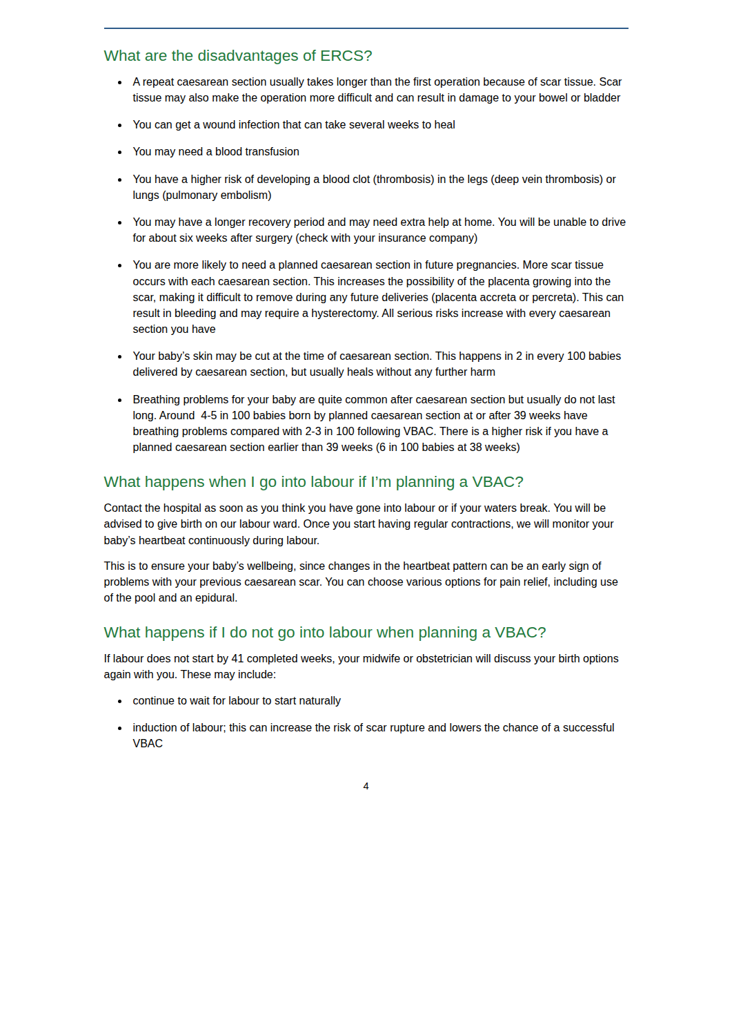What are the disadvantages of ERCS?
A repeat caesarean section usually takes longer than the first operation because of scar tissue. Scar tissue may also make the operation more difficult and can result in damage to your bowel or bladder
You can get a wound infection that can take several weeks to heal
You may need a blood transfusion
You have a higher risk of developing a blood clot (thrombosis) in the legs (deep vein thrombosis) or lungs (pulmonary embolism)
You may have a longer recovery period and may need extra help at home. You will be unable to drive for about six weeks after surgery (check with your insurance company)
You are more likely to need a planned caesarean section in future pregnancies. More scar tissue occurs with each caesarean section. This increases the possibility of the placenta growing into the scar, making it difficult to remove during any future deliveries (placenta accreta or percreta). This can result in bleeding and may require a hysterectomy. All serious risks increase with every caesarean section you have
Your baby’s skin may be cut at the time of caesarean section. This happens in 2 in every 100 babies delivered by caesarean section, but usually heals without any further harm
Breathing problems for your baby are quite common after caesarean section but usually do not last long. Around 4-5 in 100 babies born by planned caesarean section at or after 39 weeks have breathing problems compared with 2-3 in 100 following VBAC. There is a higher risk if you have a planned caesarean section earlier than 39 weeks (6 in 100 babies at 38 weeks)
What happens when I go into labour if I’m planning a VBAC?
Contact the hospital as soon as you think you have gone into labour or if your waters break. You will be advised to give birth on our labour ward. Once you start having regular contractions, we will monitor your baby’s heartbeat continuously during labour.
This is to ensure your baby’s wellbeing, since changes in the heartbeat pattern can be an early sign of problems with your previous caesarean scar. You can choose various options for pain relief, including use of the pool and an epidural.
What happens if I do not go into labour when planning a VBAC?
If labour does not start by 41 completed weeks, your midwife or obstetrician will discuss your birth options again with you. These may include:
continue to wait for labour to start naturally
induction of labour; this can increase the risk of scar rupture and lowers the chance of a successful VBAC
4